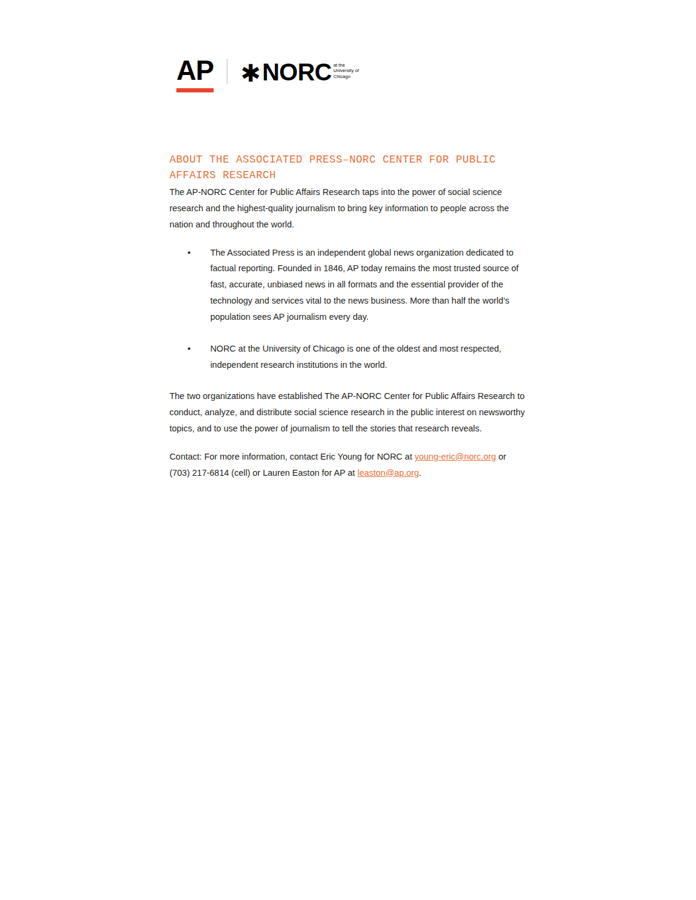AP
✱NORC at the
University of
Chicago
About the Associated Press–NORC Center for Public Affairs Research
The AP-NORC Center for Public Affairs Research taps into the power of social science research and the highest-quality journalism to bring key information to people across the nation and throughout the world.
The Associated Press is an independent global news organization dedicated to factual reporting. Founded in 1846, AP today remains the most trusted source of fast, accurate, unbiased news in all formats and the essential provider of the technology and services vital to the news business. More than half the world’s population sees AP journalism every day.
NORC at the University of Chicago is one of the oldest and most respected, independent research institutions in the world.
The two organizations have established The AP-NORC Center for Public Affairs Research to conduct, analyze, and distribute social science research in the public interest on newsworthy topics, and to use the power of journalism to tell the stories that research reveals.
Contact: For more information, contact Eric Young for NORC at young-eric@norc.org or (703) 217-6814 (cell) or Lauren Easton for AP at leaston@ap.org.